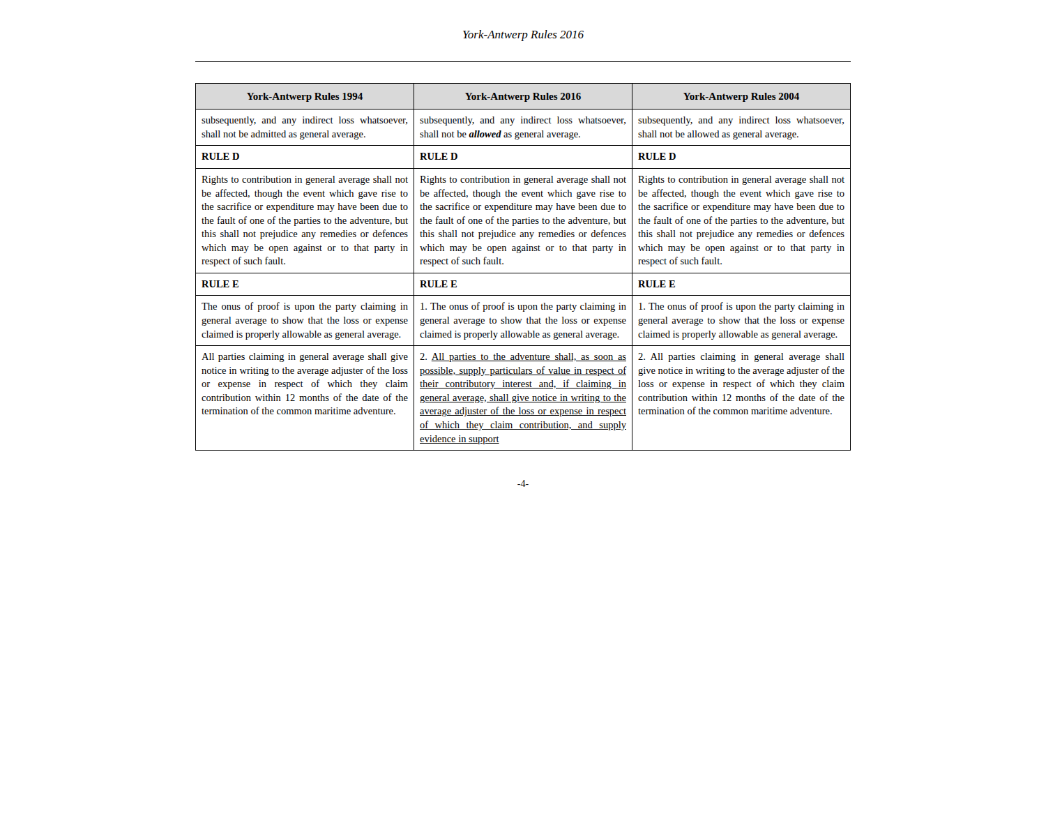York-Antwerp Rules 2016
| York-Antwerp Rules 1994 | York-Antwerp Rules 2016 | York-Antwerp Rules 2004 |
| --- | --- | --- |
| subsequently, and any indirect loss whatsoever, shall not be admitted as general average. | subsequently, and any indirect loss whatsoever, shall not be allowed as general average. | subsequently, and any indirect loss whatsoever, shall not be allowed as general average. |
| RULE D | RULE D | RULE D |
| Rights to contribution in general average shall not be affected, though the event which gave rise to the sacrifice or expenditure may have been due to the fault of one of the parties to the adventure, but this shall not prejudice any remedies or defences which may be open against or to that party in respect of such fault. | Rights to contribution in general average shall not be affected, though the event which gave rise to the sacrifice or expenditure may have been due to the fault of one of the parties to the adventure, but this shall not prejudice any remedies or defences which may be open against or to that party in respect of such fault. | Rights to contribution in general average shall not be affected, though the event which gave rise to the sacrifice or expenditure may have been due to the fault of one of the parties to the adventure, but this shall not prejudice any remedies or defences which may be open against or to that party in respect of such fault. |
| RULE E | RULE E | RULE E |
| The onus of proof is upon the party claiming in general average to show that the loss or expense claimed is properly allowable as general average. | 1. The onus of proof is upon the party claiming in general average to show that the loss or expense claimed is properly allowable as general average. | 1. The onus of proof is upon the party claiming in general average to show that the loss or expense claimed is properly allowable as general average. |
| All parties claiming in general average shall give notice in writing to the average adjuster of the loss or expense in respect of which they claim contribution within 12 months of the date of the termination of the common maritime adventure. | 2. All parties to the adventure shall, as soon as possible, supply particulars of value in respect of their contributory interest and, if claiming in general average, shall give notice in writing to the average adjuster of the loss or expense in respect of which they claim contribution, and supply evidence in support | 2. All parties claiming in general average shall give notice in writing to the average adjuster of the loss or expense in respect of which they claim contribution within 12 months of the date of the termination of the common maritime adventure. |
-4-